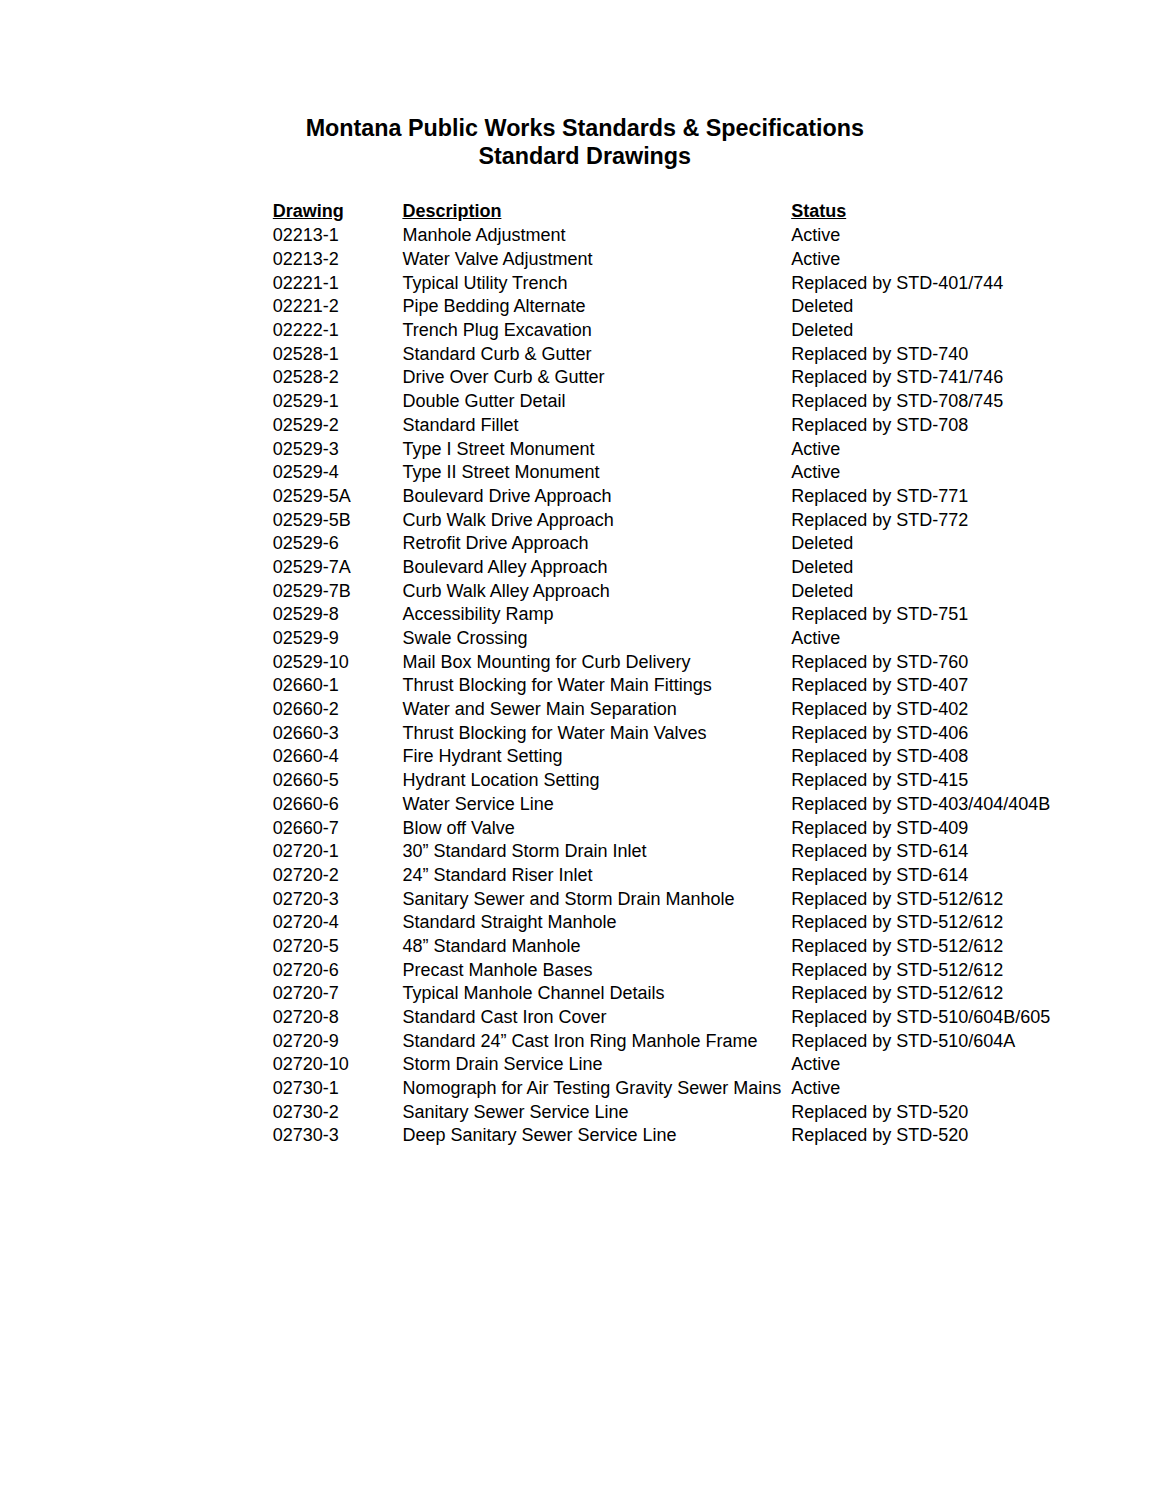Montana Public Works Standards & Specifications Standard Drawings
| Drawing | Description | Status |
| --- | --- | --- |
| 02213-1 | Manhole Adjustment | Active |
| 02213-2 | Water Valve Adjustment | Active |
| 02221-1 | Typical Utility Trench | Replaced by STD-401/744 |
| 02221-2 | Pipe Bedding Alternate | Deleted |
| 02222-1 | Trench Plug Excavation | Deleted |
| 02528-1 | Standard Curb & Gutter | Replaced by STD-740 |
| 02528-2 | Drive Over Curb & Gutter | Replaced by STD-741/746 |
| 02529-1 | Double Gutter Detail | Replaced by STD-708/745 |
| 02529-2 | Standard Fillet | Replaced by STD-708 |
| 02529-3 | Type I Street Monument | Active |
| 02529-4 | Type II Street Monument | Active |
| 02529-5A | Boulevard Drive Approach | Replaced by STD-771 |
| 02529-5B | Curb Walk Drive Approach | Replaced by STD-772 |
| 02529-6 | Retrofit Drive Approach | Deleted |
| 02529-7A | Boulevard Alley Approach | Deleted |
| 02529-7B | Curb Walk Alley Approach | Deleted |
| 02529-8 | Accessibility Ramp | Replaced by STD-751 |
| 02529-9 | Swale Crossing | Active |
| 02529-10 | Mail Box Mounting for Curb Delivery | Replaced by STD-760 |
| 02660-1 | Thrust Blocking for Water Main Fittings | Replaced by STD-407 |
| 02660-2 | Water and Sewer Main Separation | Replaced by STD-402 |
| 02660-3 | Thrust Blocking for Water Main Valves | Replaced by STD-406 |
| 02660-4 | Fire Hydrant Setting | Replaced by STD-408 |
| 02660-5 | Hydrant Location Setting | Replaced by STD-415 |
| 02660-6 | Water Service Line | Replaced by STD-403/404/404B |
| 02660-7 | Blow off Valve | Replaced by STD-409 |
| 02720-1 | 30” Standard Storm Drain Inlet | Replaced by STD-614 |
| 02720-2 | 24” Standard Riser Inlet | Replaced by STD-614 |
| 02720-3 | Sanitary Sewer and Storm Drain Manhole | Replaced by STD-512/612 |
| 02720-4 | Standard Straight Manhole | Replaced by STD-512/612 |
| 02720-5 | 48” Standard Manhole | Replaced by STD-512/612 |
| 02720-6 | Precast Manhole Bases | Replaced by STD-512/612 |
| 02720-7 | Typical Manhole Channel Details | Replaced by STD-512/612 |
| 02720-8 | Standard Cast Iron Cover | Replaced by STD-510/604B/605 |
| 02720-9 | Standard 24” Cast Iron Ring Manhole Frame | Replaced by STD-510/604A |
| 02720-10 | Storm Drain Service Line | Active |
| 02730-1 | Nomograph for Air Testing Gravity Sewer Mains | Active |
| 02730-2 | Sanitary Sewer Service Line | Replaced by STD-520 |
| 02730-3 | Deep Sanitary Sewer Service Line | Replaced by STD-520 |